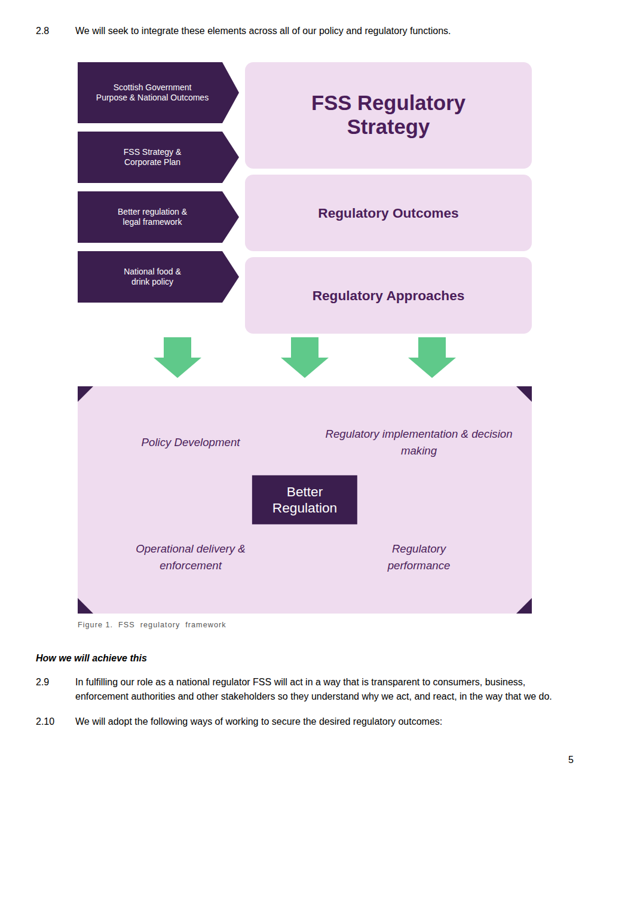2.8
We will seek to integrate these elements across all of our policy and regulatory functions.
Scottish Government
Purpose & National Outcomes
FSS Strategy &
Corporate Plan
Better regulation &
legal framework
National food &
drink policy
FSS Regulatory
Strategy
Regulatory Outcomes
Regulatory Approaches
Policy Development
Regulatory implementation & decision making
Operational delivery &
enforcement
Regulatory
performance
Better
Regulation
Figure 1. FSS regulatory framework
How we will achieve this
2.9
In fulfilling our role as a national regulator FSS will act in a way that is transparent to consumers, business, enforcement authorities and other stakeholders so they understand why we act, and react, in the way that we do.
2.10
We will adopt the following ways of working to secure the desired regulatory outcomes:
5